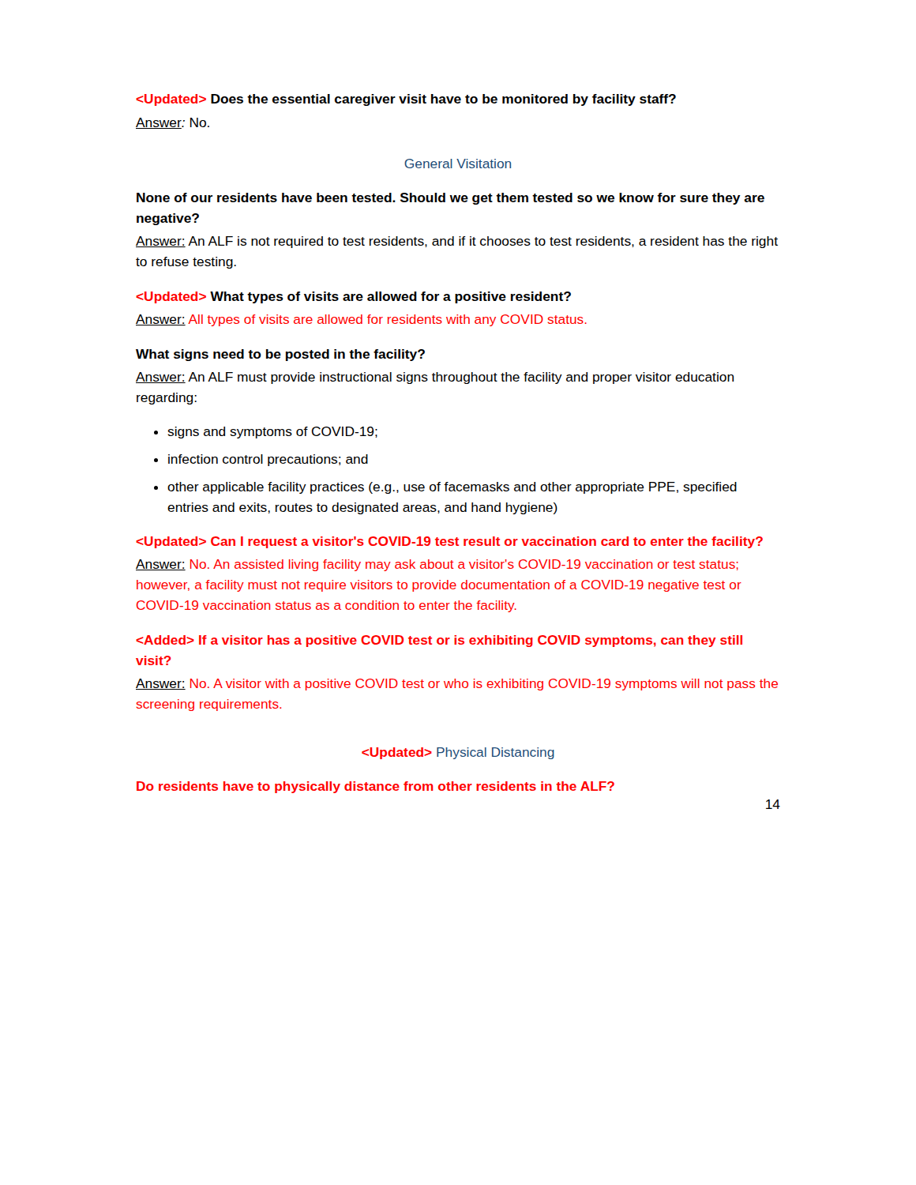<Updated> Does the essential caregiver visit have to be monitored by facility staff?
Answer: No.
General Visitation
None of our residents have been tested. Should we get them tested so we know for sure they are negative?
Answer: An ALF is not required to test residents, and if it chooses to test residents, a resident has the right to refuse testing.
<Updated> What types of visits are allowed for a positive resident?
Answer: All types of visits are allowed for residents with any COVID status.
What signs need to be posted in the facility?
Answer: An ALF must provide instructional signs throughout the facility and proper visitor education regarding:
signs and symptoms of COVID-19;
infection control precautions; and
other applicable facility practices (e.g., use of facemasks and other appropriate PPE, specified entries and exits, routes to designated areas, and hand hygiene)
<Updated> Can I request a visitor's COVID-19 test result or vaccination card to enter the facility?
Answer: No. An assisted living facility may ask about a visitor's COVID-19 vaccination or test status; however, a facility must not require visitors to provide documentation of a COVID-19 negative test or COVID-19 vaccination status as a condition to enter the facility.
<Added> If a visitor has a positive COVID test or is exhibiting COVID symptoms, can they still visit?
Answer: No. A visitor with a positive COVID test or who is exhibiting COVID-19 symptoms will not pass the screening requirements.
<Updated> Physical Distancing
Do residents have to physically distance from other residents in the ALF?
14